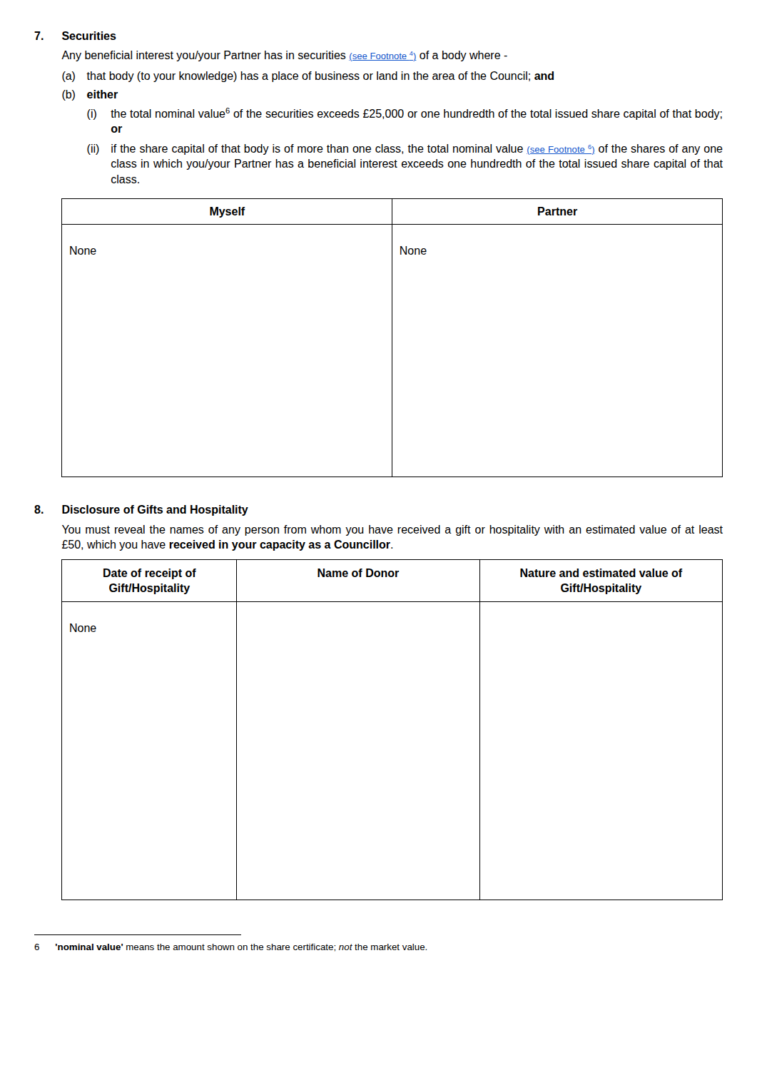7. Securities
Any beneficial interest you/your Partner has in securities (see Footnote 4) of a body where -
(a) that body (to your knowledge) has a place of business or land in the area of the Council; and
(b) either
(i) the total nominal value6 of the securities exceeds £25,000 or one hundredth of the total issued share capital of that body; or
(ii) if the share capital of that body is of more than one class, the total nominal value (see Footnote 6) of the shares of any one class in which you/your Partner has a beneficial interest exceeds one hundredth of the total issued share capital of that class.
| Myself | Partner |
| --- | --- |
| None | None |
8. Disclosure of Gifts and Hospitality
You must reveal the names of any person from whom you have received a gift or hospitality with an estimated value of at least £50, which you have received in your capacity as a Councillor.
| Date of receipt of Gift/Hospitality | Name of Donor | Nature and estimated value of Gift/Hospitality |
| --- | --- | --- |
| None | | |
6 'nominal value' means the amount shown on the share certificate; not the market value.